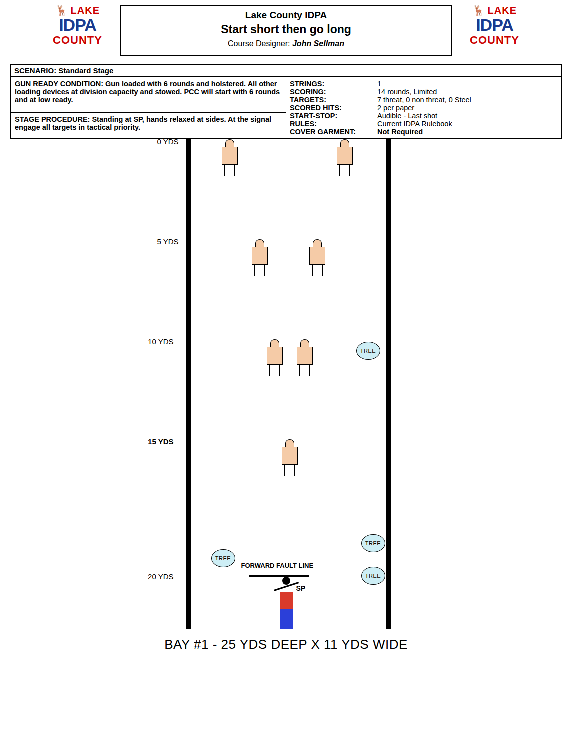🦌 LAKE
IDPA
COUNTY
Lake County IDPA
Start short then go long
Course Designer: John Sellman
🦌 LAKE
IDPA
COUNTY
SCENARIO: Standard Stage
| GUN READY CONDITION: Gun loaded with 6 rounds and holstered. All other loading devices at division capacity and stowed. PCC will start with 6 rounds and at low ready. | STRINGS: 1 SCORING: 14 rounds, Limited TARGETS: 7 threat, 0 non threat, 0 Steel SCORED HITS: 2 per paper START-STOP: Audible - Last shot RULES: Current IDPA Rulebook COVER GARMENT: Not Required |
| STAGE PROCEDURE: Standing at SP, hands relaxed at sides. At the signal engage all targets in tactical priority. |
0 YDS
5 YDS
10 YDS
15 YDS
20 YDS
TREE
TREE
TREE
TREE
FORWARD FAULT LINE
SP
BAY #1 - 25 YDS DEEP X 11 YDS WIDE